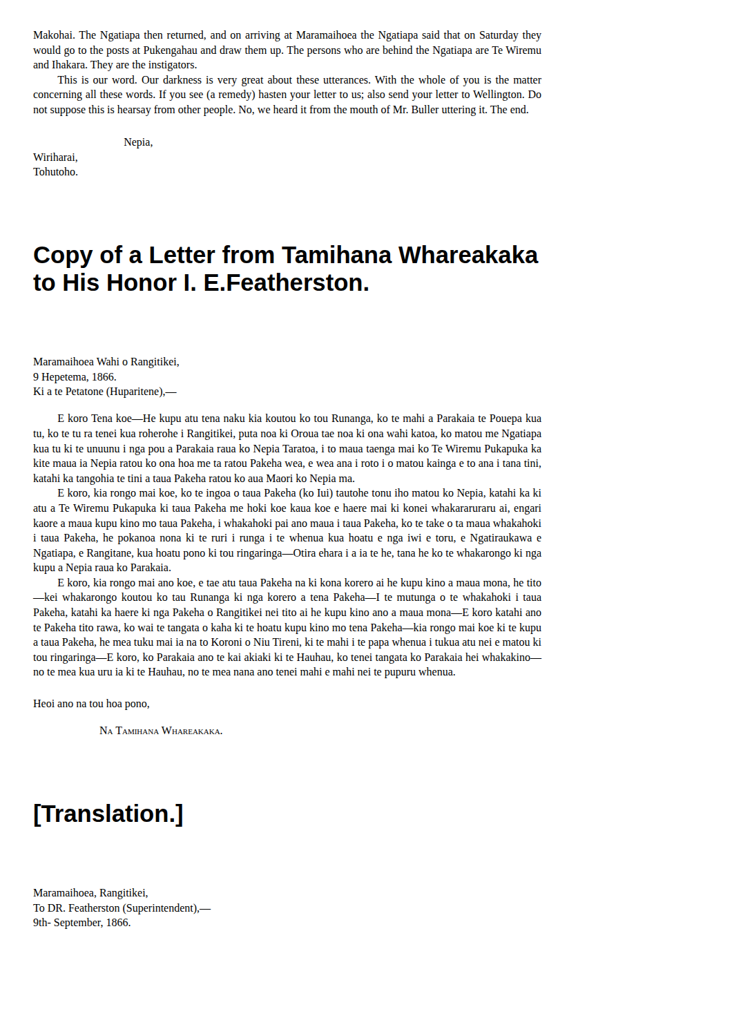Makohai. The Ngatiapa then returned, and on arriving at Maramaihoea the Ngatiapa said that on Saturday they would go to the posts at Pukengahau and draw them up. The persons who are behind the Ngatiapa are Te Wiremu and Ihakara. They are the instigators.
This is our word. Our darkness is very great about these utterances. With the whole of you is the matter concerning all these words. If you see (a remedy) hasten your letter to us; also send your letter to Wellington. Do not suppose this is hearsay from other people. No, we heard it from the mouth of Mr. Buller uttering it. The end.
Nepia,
Wiriharai,
Tohutoho.
Copy of a Letter from Tamihana Whareakaka to His Honor I. E.Featherston.
Maramaihoea Wahi o Rangitikei,
9 Hepetema, 1866.
Ki a te Petatone (Huparitene),—
E koro Tena koe—He kupu atu tena naku kia koutou ko tou Runanga, ko te mahi a Parakaia te Pouepa kua tu, ko te tu ra tenei kua roherohe i Rangitikei, puta noa ki Oroua tae noa ki ona wahi katoa, ko matou me Ngatiapa kua tu ki te unuunu i nga pou a Parakaia raua ko Nepia Taratoa, i to maua taenga mai ko Te Wiremu Pukapuka ka kite maua ia Nepia ratou ko ona hoa me ta ratou Pakeha wea, e wea ana i roto i o matou kainga e to ana i tana tini, katahi ka tangohia te tini a taua Pakeha ratou ko aua Maori ko Nepia ma.
E koro, kia rongo mai koe, ko te ingoa o taua Pakeha (ko Iui) tautohe tonu iho matou ko Nepia, katahi ka ki atu a Te Wiremu Pukapuka ki taua Pakeha me hoki koe kaua koe e haere mai ki konei whakararuraru ai, engari kaore a maua kupu kino mo taua Pakeha, i whakahoki pai ano maua i taua Pakeha, ko te take o ta maua whakahoki i taua Pakeha, he pokanoa nona ki te ruri i runga i te whenua kua hoatu e nga iwi e toru, e Ngatiraukawa e Ngatiapa, e Rangitane, kua hoatu pono ki tou ringaringa—Otira ehara i a ia te he, tana he ko te whakarongo ki nga kupu a Nepia raua ko Parakaia.
E koro, kia rongo mai ano koe, e tae atu taua Pakeha na ki kona korero ai he kupu kino a maua mona, he tito—kei whakarongo koutou ko tau Runanga ki nga korero a tena Pakeha—I te mutunga o te whakahoki i taua Pakeha, katahi ka haere ki nga Pakeha o Rangitikei nei tito ai he kupu kino ano a maua mona—E koro katahi ano te Pakeha tito rawa, ko wai te tangata o kaha ki te hoatu kupu kino mo tena Pakeha—kia rongo mai koe ki te kupu a taua Pakeha, he mea tuku mai ia na to Koroni o Niu Tireni, ki te mahi i te papa whenua i tukua atu nei e matou ki tou ringaringa—E koro, ko Parakaia ano te kai akiaki ki te Hauhau, ko tenei tangata ko Parakaia hei whakakino—no te mea kua uru ia ki te Hauhau, no te mea nana ano tenei mahi e mahi nei te pupuru whenua.
Heoi ano na tou hoa pono,
Na Tamihana Whareakaka.
[Translation.]
Maramaihoea, Rangitikei,
To DR. Featherston (Superintendent),—
9th- September, 1866.